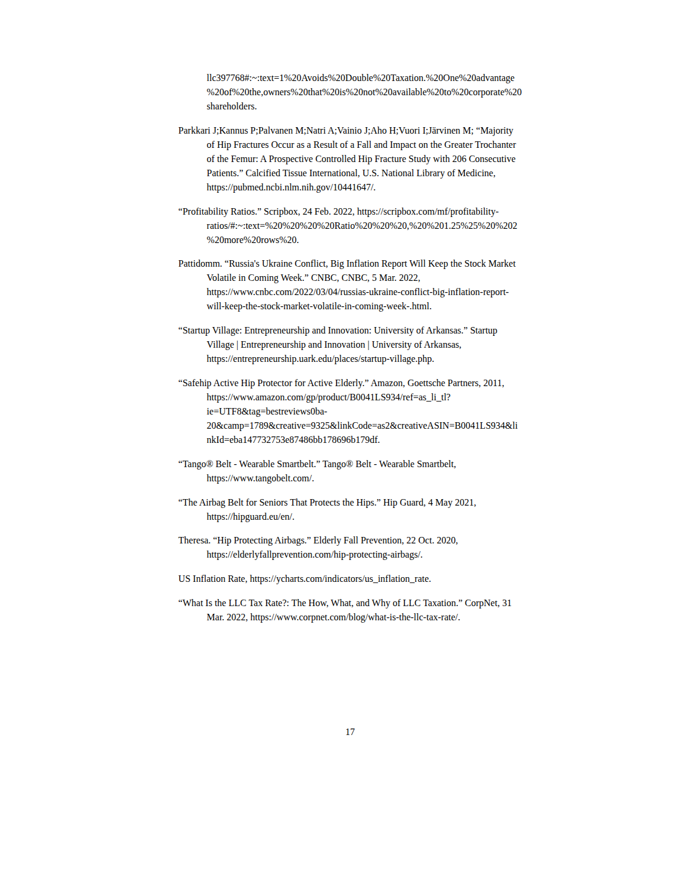llc397768#:~:text=1%20Avoids%20Double%20Taxation.%20One%20advantage%20of%20the,owners%20that%20is%20not%20available%20to%20corporate%20shareholders.
Parkkari J;Kannus P;Palvanen M;Natri A;Vainio J;Aho H;Vuori I;Järvinen M; “Majority of Hip Fractures Occur as a Result of a Fall and Impact on the Greater Trochanter of the Femur: A Prospective Controlled Hip Fracture Study with 206 Consecutive Patients.” Calcified Tissue International, U.S. National Library of Medicine, https://pubmed.ncbi.nlm.nih.gov/10441647/.
“Profitability Ratios.” Scripbox, 24 Feb. 2022, https://scripbox.com/mf/profitability-ratios/#:~:text=%20%20%20%20Ratio%20%20%20,%20%201.25%25%20%202%20more%20rows%20.
Pattidomm. “Russia's Ukraine Conflict, Big Inflation Report Will Keep the Stock Market Volatile in Coming Week.” CNBC, CNBC, 5 Mar. 2022, https://www.cnbc.com/2022/03/04/russias-ukraine-conflict-big-inflation-report-will-keep-the-stock-market-volatile-in-coming-week-.html.
“Startup Village: Entrepreneurship and Innovation: University of Arkansas.” Startup Village | Entrepreneurship and Innovation | University of Arkansas, https://entrepreneurship.uark.edu/places/startup-village.php.
“Safehip Active Hip Protector for Active Elderly.” Amazon, Goettsche Partners, 2011, https://www.amazon.com/gp/product/B0041LS934/ref=as_li_tl?ie=UTF8&tag=bestreviews0ba-20&camp=1789&creative=9325&linkCode=as2&creativeASIN=B0041LS934&linkId=eba147732753e87486bb178696b179df.
“Tango® Belt - Wearable Smartbelt.” Tango® Belt - Wearable Smartbelt, https://www.tangobelt.com/.
“The Airbag Belt for Seniors That Protects the Hips.” Hip Guard, 4 May 2021, https://hipguard.eu/en/.
Theresa. “Hip Protecting Airbags.” Elderly Fall Prevention, 22 Oct. 2020, https://elderlyfallprevention.com/hip-protecting-airbags/.
US Inflation Rate, https://ycharts.com/indicators/us_inflation_rate.
“What Is the LLC Tax Rate?: The How, What, and Why of LLC Taxation.” CorpNet, 31 Mar. 2022, https://www.corpnet.com/blog/what-is-the-llc-tax-rate/.
17